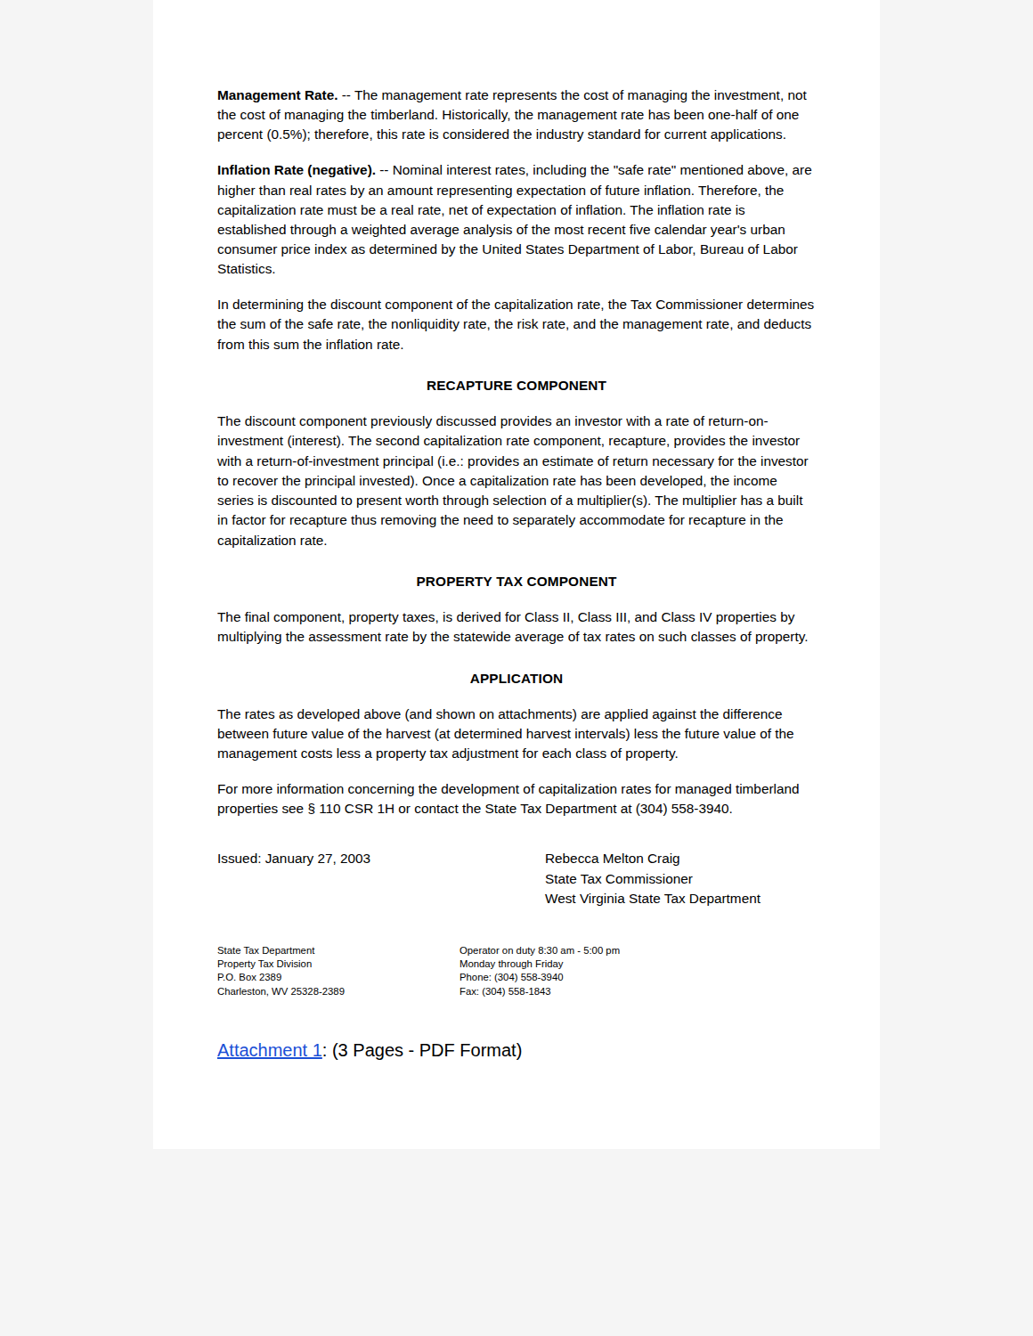Management Rate. -- The management rate represents the cost of managing the investment, not the cost of managing the timberland. Historically, the management rate has been one-half of one percent (0.5%); therefore, this rate is considered the industry standard for current applications.
Inflation Rate (negative). -- Nominal interest rates, including the "safe rate" mentioned above, are higher than real rates by an amount representing expectation of future inflation. Therefore, the capitalization rate must be a real rate, net of expectation of inflation. The inflation rate is established through a weighted average analysis of the most recent five calendar year's urban consumer price index as determined by the United States Department of Labor, Bureau of Labor Statistics.
In determining the discount component of the capitalization rate, the Tax Commissioner determines the sum of the safe rate, the nonliquidity rate, the risk rate, and the management rate, and deducts from this sum the inflation rate.
RECAPTURE COMPONENT
The discount component previously discussed provides an investor with a rate of return-on-investment (interest). The second capitalization rate component, recapture, provides the investor with a return-of-investment principal (i.e.: provides an estimate of return necessary for the investor to recover the principal invested). Once a capitalization rate has been developed, the income series is discounted to present worth through selection of a multiplier(s). The multiplier has a built in factor for recapture thus removing the need to separately accommodate for recapture in the capitalization rate.
PROPERTY TAX COMPONENT
The final component, property taxes, is derived for Class II, Class III, and Class IV properties by multiplying the assessment rate by the statewide average of tax rates on such classes of property.
APPLICATION
The rates as developed above (and shown on attachments) are applied against the difference between future value of the harvest (at determined harvest intervals) less the future value of the management costs less a property tax adjustment for each class of property.
For more information concerning the development of capitalization rates for managed timberland properties see § 110 CSR 1H or contact the State Tax Department at (304) 558-3940.
Issued: January 27, 2003
Rebecca Melton Craig
State Tax Commissioner
West Virginia State Tax Department
State Tax Department
Property Tax Division
P.O. Box 2389
Charleston, WV 25328-2389
Operator on duty 8:30 am - 5:00 pm
Monday through Friday
Phone: (304) 558-3940
Fax: (304) 558-1843
Attachment 1: (3 Pages - PDF Format)